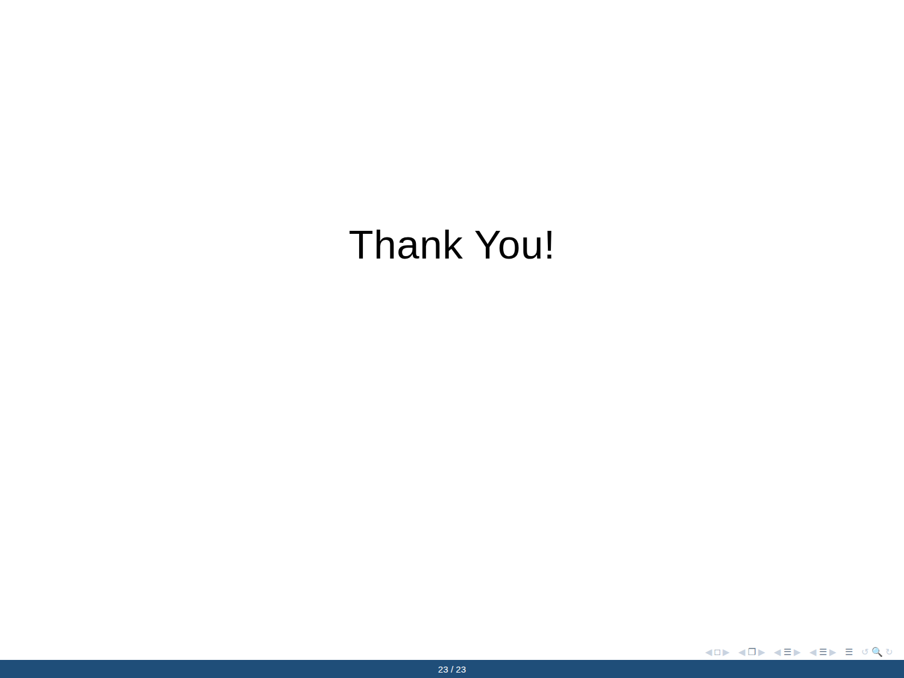Thank You!
◀□▶ ◀❐▶ ◀☰▶ ◀☰▶ ☰ ↺🔍↻
23 / 23